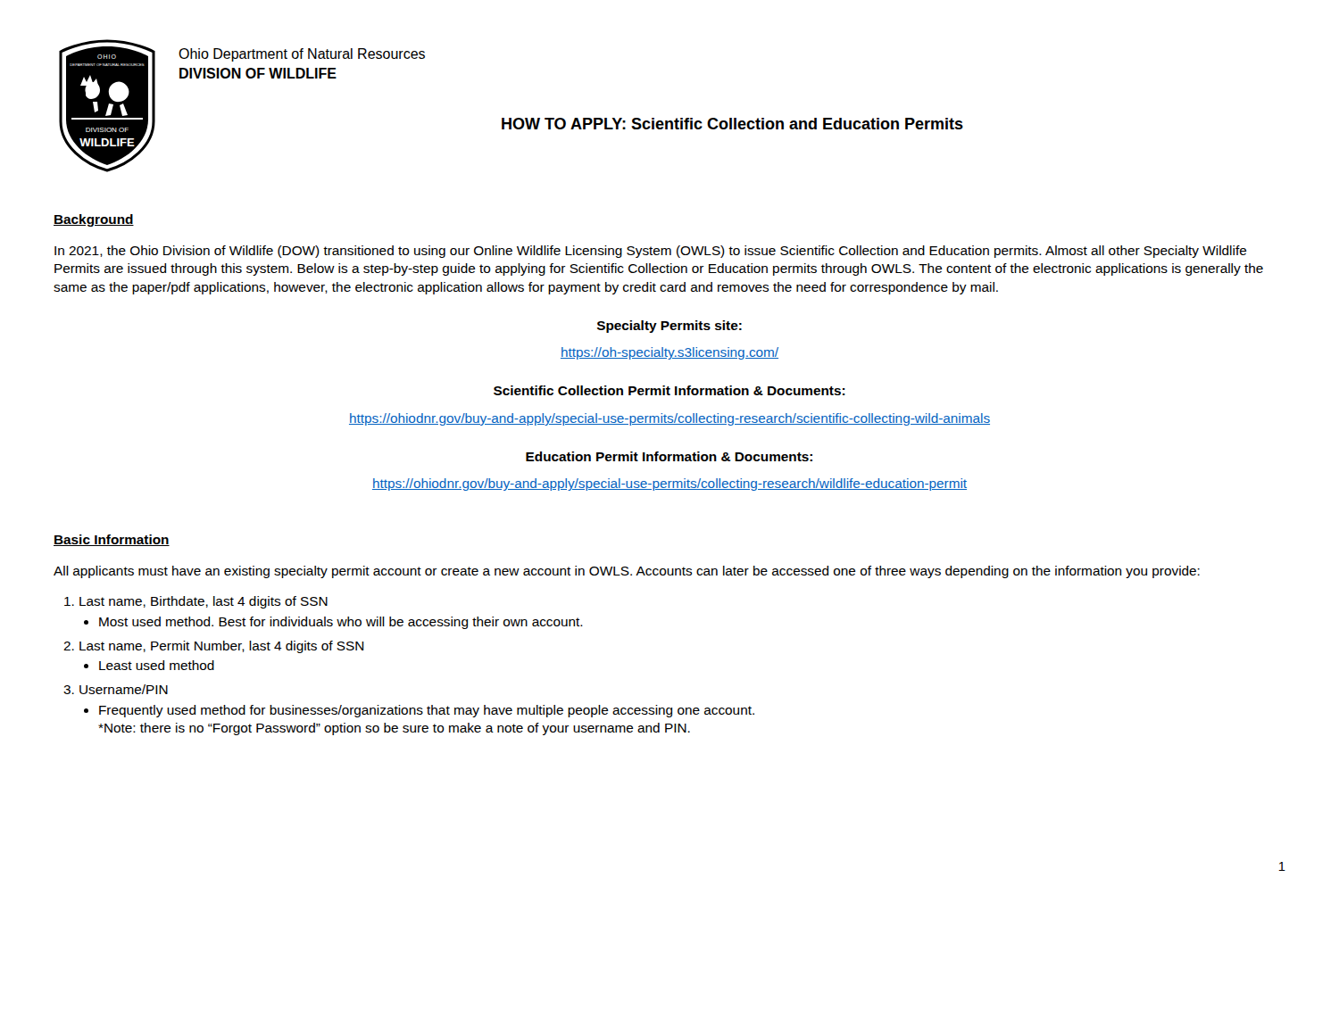OHIO DEPARTMENT OF NATURAL RESOURCES DIVISION OF WILDLIFE
Ohio Department of Natural Resources
DIVISION OF WILDLIFE
HOW TO APPLY: Scientific Collection and Education Permits
Background
In 2021, the Ohio Division of Wildlife (DOW) transitioned to using our Online Wildlife Licensing System (OWLS) to issue Scientific Collection and Education permits. Almost all other Specialty Wildlife Permits are issued through this system. Below is a step-by-step guide to applying for Scientific Collection or Education permits through OWLS. The content of the electronic applications is generally the same as the paper/pdf applications, however, the electronic application allows for payment by credit card and removes the need for correspondence by mail.
Specialty Permits site:
https://oh-specialty.s3licensing.com/
Scientific Collection Permit Information & Documents:
https://ohiodnr.gov/buy-and-apply/special-use-permits/collecting-research/scientific-collecting-wild-animals
Education Permit Information & Documents:
https://ohiodnr.gov/buy-and-apply/special-use-permits/collecting-research/wildlife-education-permit
Basic Information
All applicants must have an existing specialty permit account or create a new account in OWLS. Accounts can later be accessed one of three ways depending on the information you provide:
Last name, Birthdate, last 4 digits of SSN
Most used method. Best for individuals who will be accessing their own account.
Last name, Permit Number, last 4 digits of SSN
Least used method
Username/PIN
Frequently used method for businesses/organizations that may have multiple people accessing one account. *Note: there is no “Forgot Password” option so be sure to make a note of your username and PIN.
1